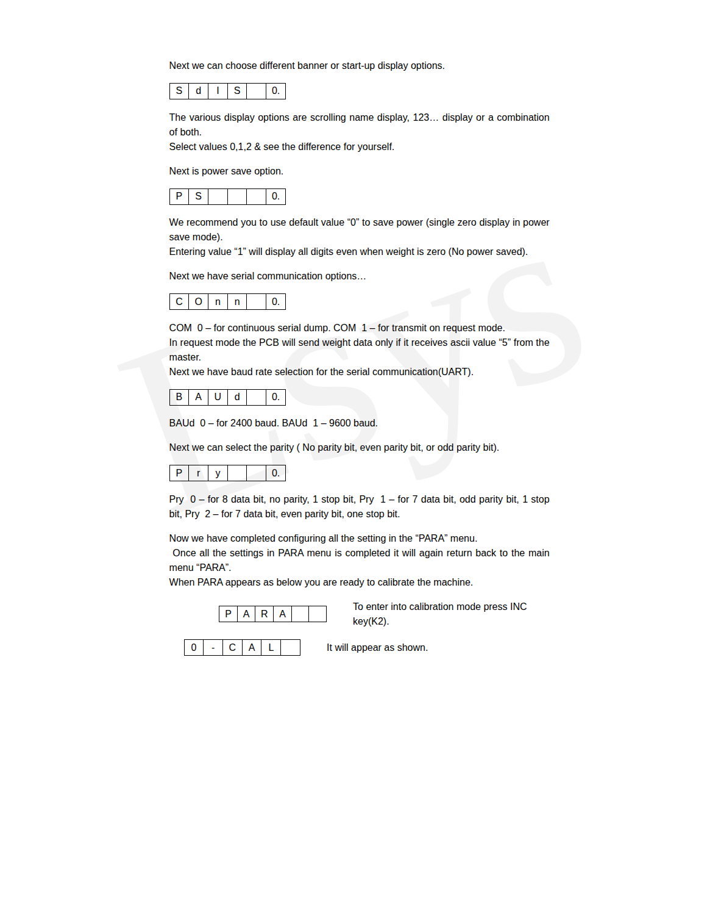Lsys
Next we can choose different banner or start-up display options.
| S | d | I | S | | 0. |
The various display options are scrolling name display, 123… display or a combination of both.
Select values 0,1,2 & see the difference for yourself.
Next is power save option.
| P | S | | | | 0. |
We recommend you to use default value “0” to save power (single zero display in power save mode).
Entering value “1” will display all digits even when weight is zero (No power saved).
Next we have serial communication options…
| C | O | n | n | | 0. |
COM 0 – for continuous serial dump. COM 1 – for transmit on request mode.
In request mode the PCB will send weight data only if it receives ascii value “5” from the master.
Next we have baud rate selection for the serial communication(UART).
| B | A | U | d | | 0. |
BAUd 0 – for 2400 baud. BAUd 1 – 9600 baud.
Next we can select the parity ( No parity bit, even parity bit, or odd parity bit).
| P | r | y | | | 0. |
Pry 0 – for 8 data bit, no parity, 1 stop bit, Pry 1 – for 7 data bit, odd parity bit, 1 stop bit, Pry 2 – for 7 data bit, even parity bit, one stop bit.
Now we have completed configuring all the setting in the “PARA” menu.
Once all the settings in PARA menu is completed it will again return back to the main menu “PARA”.
When PARA appears as below you are ready to calibrate the machine.
| P | A | R | A | | |
To enter into calibration mode press INC key(K2).
| 0 | - | C | A | L | |
It will appear as shown.